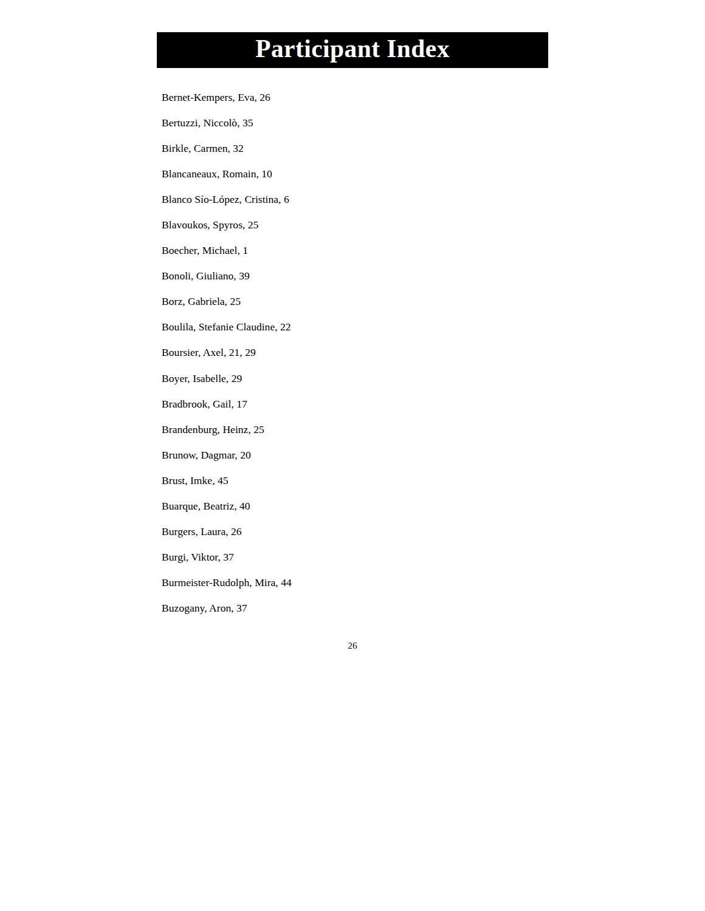Participant Index
Bernet-Kempers, Eva, 26
Bertuzzi, Niccolò, 35
Birkle, Carmen, 32
Blancaneaux, Romain, 10
Blanco Sío-López, Cristina, 6
Blavoukos, Spyros, 25
Boecher, Michael, 1
Bonoli, Giuliano, 39
Borz, Gabriela, 25
Boulila, Stefanie Claudine, 22
Boursier, Axel, 21, 29
Boyer, Isabelle, 29
Bradbrook, Gail, 17
Brandenburg, Heinz, 25
Brunow, Dagmar, 20
Brust, Imke, 45
Buarque, Beatriz, 40
Burgers, Laura, 26
Burgi, Viktor, 37
Burmeister-Rudolph, Mira, 44
Buzogany, Aron, 37
26